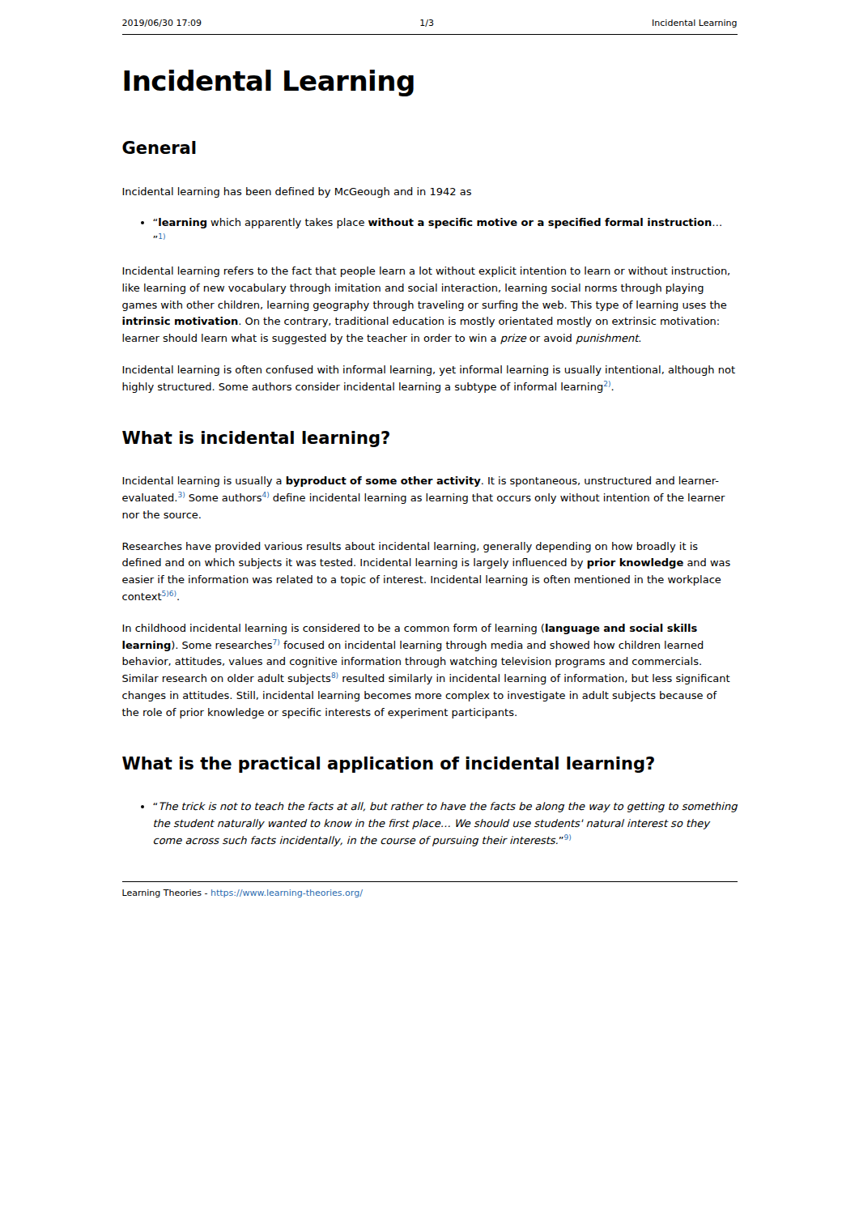2019/06/30 17:09
1/3
Incidental Learning
Incidental Learning
General
Incidental learning has been defined by McGeough and in 1942 as
“learning which apparently takes place without a specific motive or a specified formal instruction… ”1)
Incidental learning refers to the fact that people learn a lot without explicit intention to learn or without instruction, like learning of new vocabulary through imitation and social interaction, learning social norms through playing games with other children, learning geography through traveling or surfing the web. This type of learning uses the intrinsic motivation. On the contrary, traditional education is mostly orientated mostly on extrinsic motivation: learner should learn what is suggested by the teacher in order to win a prize or avoid punishment.
Incidental learning is often confused with informal learning, yet informal learning is usually intentional, although not highly structured. Some authors consider incidental learning a subtype of informal learning2).
What is incidental learning?
Incidental learning is usually a byproduct of some other activity. It is spontaneous, unstructured and learner-evaluated.3) Some authors4) define incidental learning as learning that occurs only without intention of the learner nor the source.
Researches have provided various results about incidental learning, generally depending on how broadly it is defined and on which subjects it was tested. Incidental learning is largely influenced by prior knowledge and was easier if the information was related to a topic of interest. Incidental learning is often mentioned in the workplace context5) 6).
In childhood incidental learning is considered to be a common form of learning (language and social skills learning). Some researches7) focused on incidental learning through media and showed how children learned behavior, attitudes, values and cognitive information through watching television programs and commercials. Similar research on older adult subjects8) resulted similarly in incidental learning of information, but less significant changes in attitudes. Still, incidental learning becomes more complex to investigate in adult subjects because of the role of prior knowledge or specific interests of experiment participants.
What is the practical application of incidental learning?
“The trick is not to teach the facts at all, but rather to have the facts be along the way to getting to something the student naturally wanted to know in the first place… We should use students' natural interest so they come across such facts incidentally, in the course of pursuing their interests.”9)
Learning Theories - https://www.learning-theories.org/